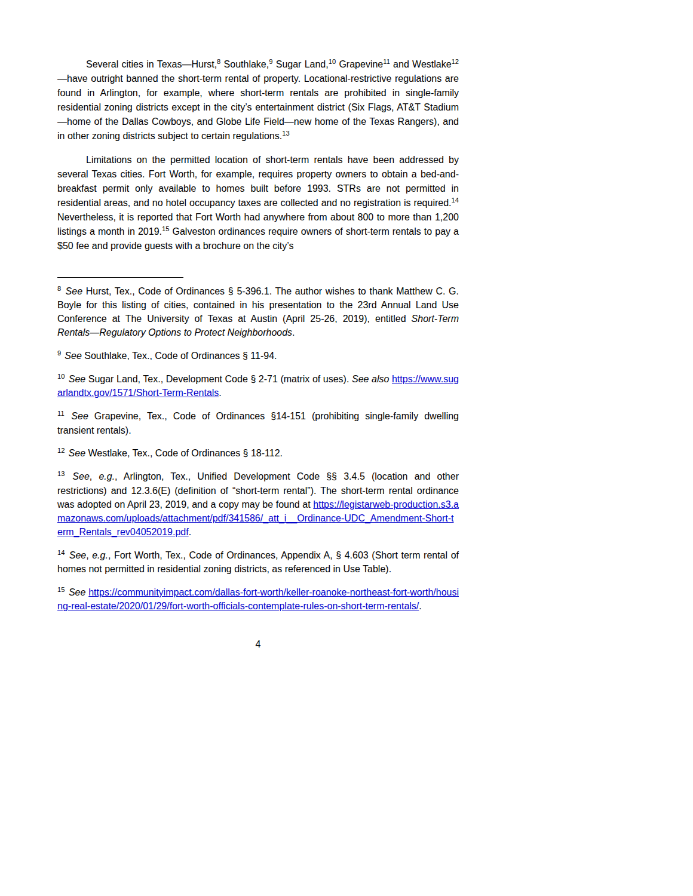Several cities in Texas—Hurst,8 Southlake,9 Sugar Land,10 Grapevine11 and Westlake12—have outright banned the short-term rental of property. Locational-restrictive regulations are found in Arlington, for example, where short-term rentals are prohibited in single-family residential zoning districts except in the city’s entertainment district (Six Flags, AT&T Stadium—home of the Dallas Cowboys, and Globe Life Field—new home of the Texas Rangers), and in other zoning districts subject to certain regulations.13
Limitations on the permitted location of short-term rentals have been addressed by several Texas cities. Fort Worth, for example, requires property owners to obtain a bed-and-breakfast permit only available to homes built before 1993. STRs are not permitted in residential areas, and no hotel occupancy taxes are collected and no registration is required.14 Nevertheless, it is reported that Fort Worth had anywhere from about 800 to more than 1,200 listings a month in 2019.15 Galveston ordinances require owners of short-term rentals to pay a $50 fee and provide guests with a brochure on the city’s
8 See Hurst, Tex., Code of Ordinances § 5-396.1. The author wishes to thank Matthew C. G. Boyle for this listing of cities, contained in his presentation to the 23rd Annual Land Use Conference at The University of Texas at Austin (April 25-26, 2019), entitled Short-Term Rentals—Regulatory Options to Protect Neighborhoods.
9 See Southlake, Tex., Code of Ordinances § 11-94.
10 See Sugar Land, Tex., Development Code § 2-71 (matrix of uses). See also https://www.sugarlandtx.gov/1571/Short-Term-Rentals.
11 See Grapevine, Tex., Code of Ordinances §14-151 (prohibiting single-family dwelling transient rentals).
12 See Westlake, Tex., Code of Ordinances § 18-112.
13 See, e.g., Arlington, Tex., Unified Development Code §§ 3.4.5 (location and other restrictions) and 12.3.6(E) (definition of “short-term rental”). The short-term rental ordinance was adopted on April 23, 2019, and a copy may be found at https://legistarweb-production.s3.amazonaws.com/uploads/attachment/pdf/341586/_att_i__Ordinance-UDC_Amendment-Short-term_Rentals_rev04052019.pdf.
14 See, e.g., Fort Worth, Tex., Code of Ordinances, Appendix A, § 4.603 (Short term rental of homes not permitted in residential zoning districts, as referenced in Use Table).
15 See https://communityimpact.com/dallas-fort-worth/keller-roanoke-northeast-fort-worth/housing-real-estate/2020/01/29/fort-worth-officials-contemplate-rules-on-short-term-rentals/.
4